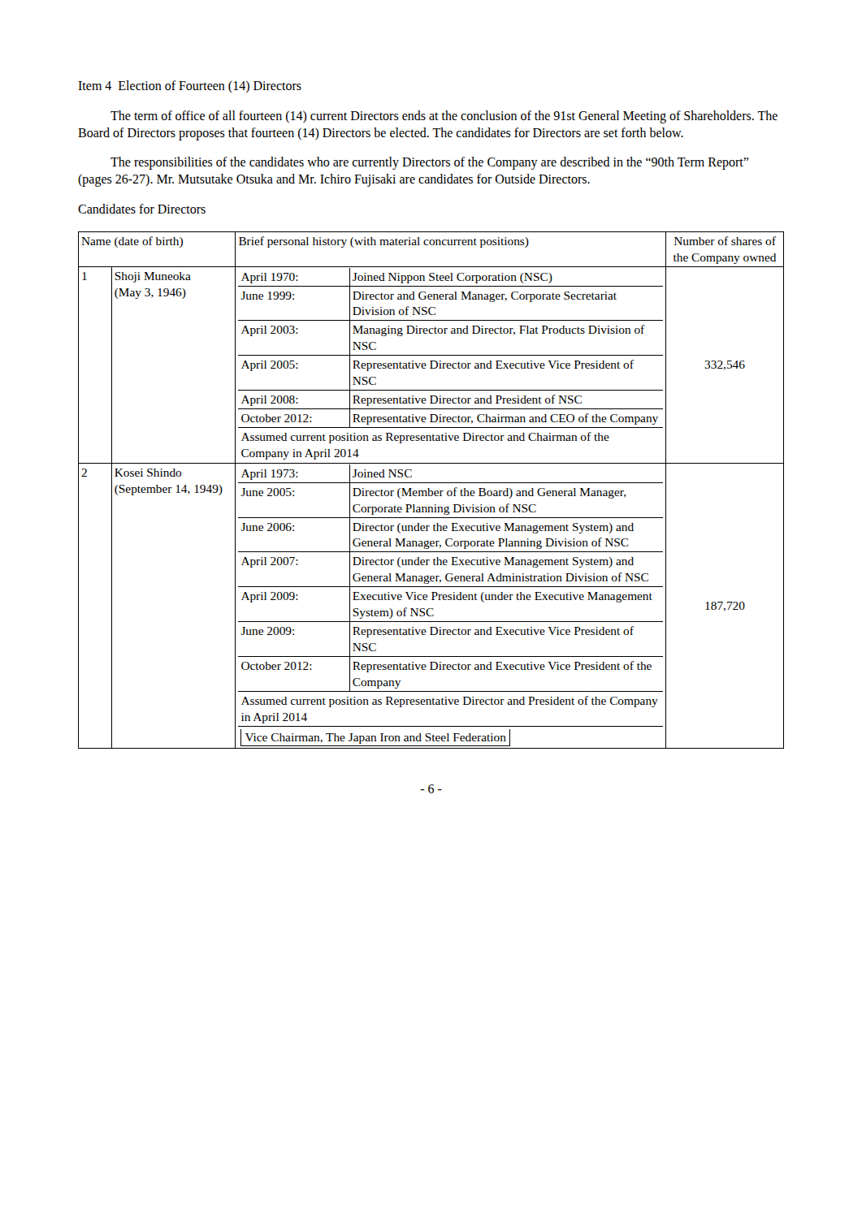Item 4 Election of Fourteen (14) Directors
The term of office of all fourteen (14) current Directors ends at the conclusion of the 91st General Meeting of Shareholders. The Board of Directors proposes that fourteen (14) Directors be elected. The candidates for Directors are set forth below.
The responsibilities of the candidates who are currently Directors of the Company are described in the “90th Term Report” (pages 26-27). Mr. Mutsutake Otsuka and Mr. Ichiro Fujisaki are candidates for Outside Directors.
Candidates for Directors
| Name (date of birth) | Brief personal history (with material concurrent positions) | Number of shares of the Company owned |
| --- | --- | --- |
| 1 | Shoji Muneoka (May 3, 1946) | / April 1970: / Joined Nippon Steel Corporation (NSC) / / June 1999: / Director and General Manager, Corporate Secretariat Division of NSC / / April 2003: / Managing Director and Director, Flat Products Division of NSC / / April 2005: / Representative Director and Executive Vice President of NSC / / April 2008: / Representative Director and President of NSC / / October 2012: / Representative Director, Chairman and CEO of the Company / / Assumed current position as Representative Director and Chairman of the Company in April 2014 / | 332,546 |
| 2 | Kosei Shindo (September 14, 1949) | / April 1973: / Joined NSC / / June 2005: / Director (Member of the Board) and General Manager, Corporate Planning Division of NSC / / June 2006: / Director (under the Executive Management System) and General Manager, Corporate Planning Division of NSC / / April 2007: / Director (under the Executive Management System) and General Manager, General Administration Division of NSC / / April 2009: / Executive Vice President (under the Executive Management System) of NSC / / June 2009: / Representative Director and Executive Vice President of NSC / / October 2012: / Representative Director and Executive Vice President of the Company / / Assumed current position as Representative Director and President of the Company in April 2014 / / Vice Chairman, The Japan Iron and Steel Federation / | 187,720 |
- 6 -